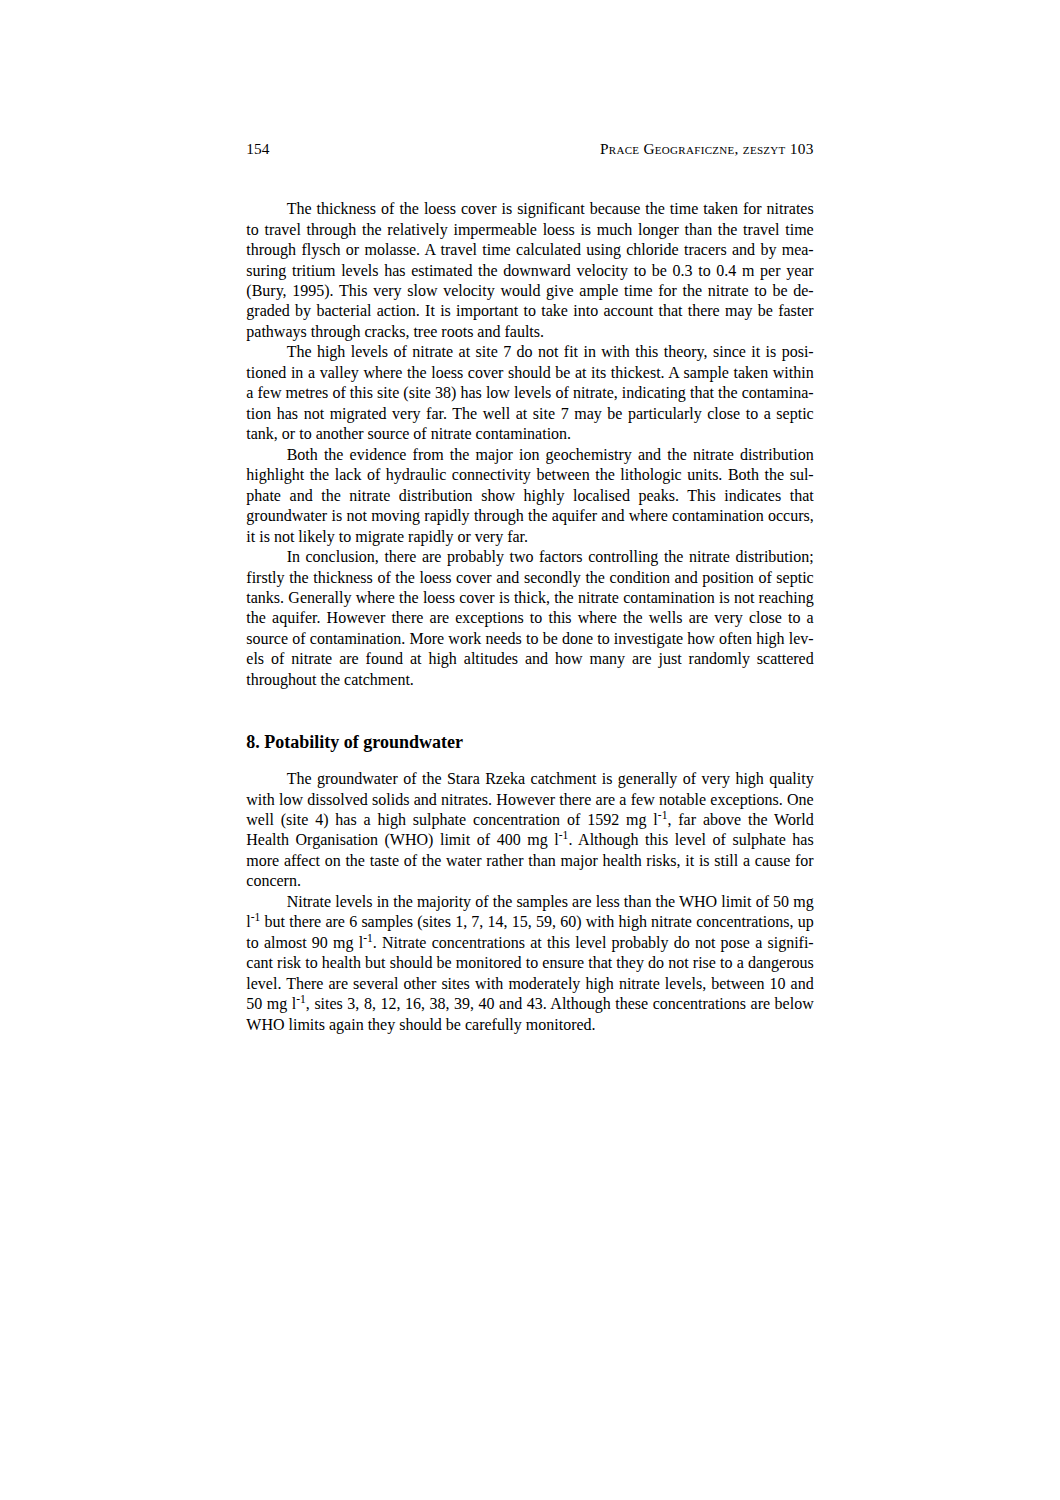154 Prace Geograficzne, zeszyt 103
The thickness of the loess cover is significant because the time taken for nitrates to travel through the relatively impermeable loess is much longer than the travel time through flysch or molasse. A travel time calculated using chloride tracers and by measuring tritium levels has estimated the downward velocity to be 0.3 to 0.4 m per year (Bury, 1995). This very slow velocity would give ample time for the nitrate to be degraded by bacterial action. It is important to take into account that there may be faster pathways through cracks, tree roots and faults.
The high levels of nitrate at site 7 do not fit in with this theory, since it is positioned in a valley where the loess cover should be at its thickest. A sample taken within a few metres of this site (site 38) has low levels of nitrate, indicating that the contamination has not migrated very far. The well at site 7 may be particularly close to a septic tank, or to another source of nitrate contamination.
Both the evidence from the major ion geochemistry and the nitrate distribution highlight the lack of hydraulic connectivity between the lithologic units. Both the sulphate and the nitrate distribution show highly localised peaks. This indicates that groundwater is not moving rapidly through the aquifer and where contamination occurs, it is not likely to migrate rapidly or very far.
In conclusion, there are probably two factors controlling the nitrate distribution; firstly the thickness of the loess cover and secondly the condition and position of septic tanks. Generally where the loess cover is thick, the nitrate contamination is not reaching the aquifer. However there are exceptions to this where the wells are very close to a source of contamination. More work needs to be done to investigate how often high levels of nitrate are found at high altitudes and how many are just randomly scattered throughout the catchment.
8. Potability of groundwater
The groundwater of the Stara Rzeka catchment is generally of very high quality with low dissolved solids and nitrates. However there are a few notable exceptions. One well (site 4) has a high sulphate concentration of 1592 mg l-1, far above the World Health Organisation (WHO) limit of 400 mg l-1. Although this level of sulphate has more affect on the taste of the water rather than major health risks, it is still a cause for concern.
Nitrate levels in the majority of the samples are less than the WHO limit of 50 mg l-1 but there are 6 samples (sites 1, 7, 14, 15, 59, 60) with high nitrate concentrations, up to almost 90 mg l-1. Nitrate concentrations at this level probably do not pose a significant risk to health but should be monitored to ensure that they do not rise to a dangerous level. There are several other sites with moderately high nitrate levels, between 10 and 50 mg l-1, sites 3, 8, 12, 16, 38, 39, 40 and 43. Although these concentrations are below WHO limits again they should be carefully monitored.